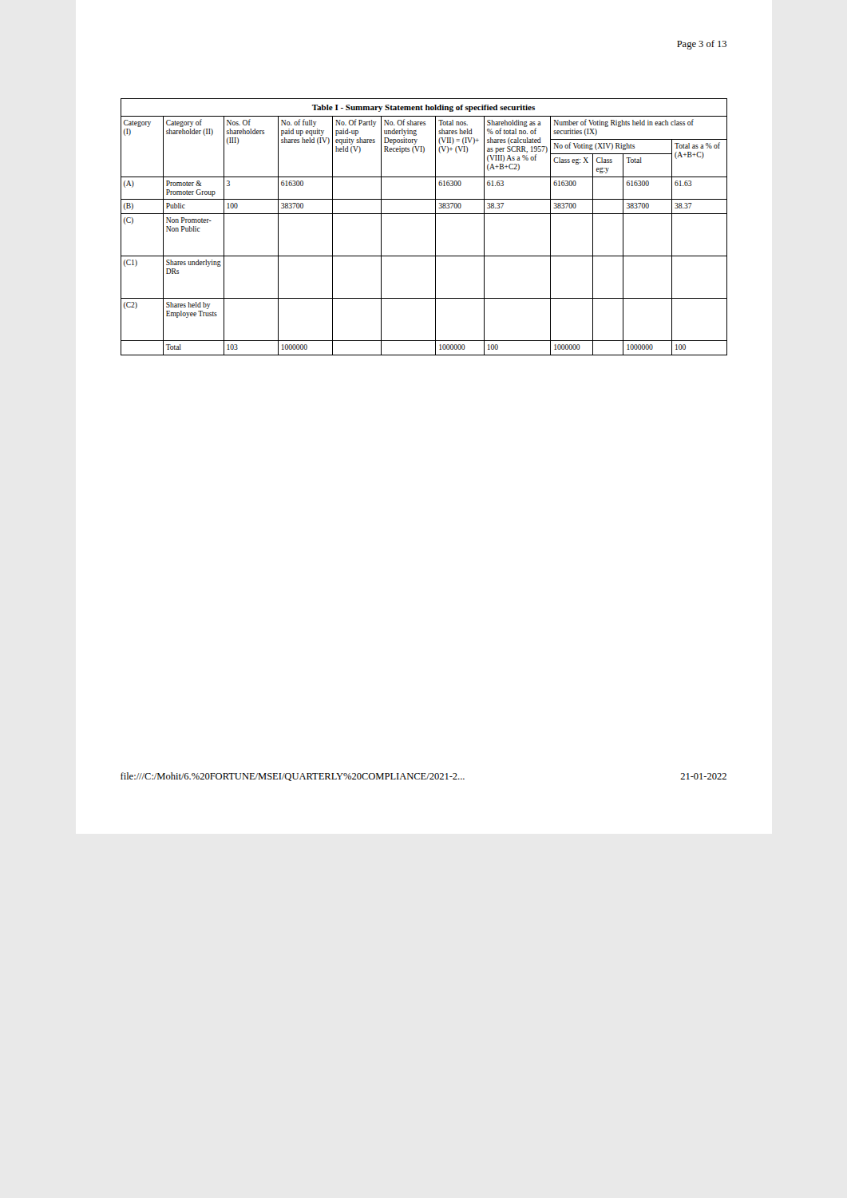Page 3 of 13
Table I - Summary Statement holding of specified securities
| Category (I) | Category of shareholder (II) | Nos. Of shareholders (III) | No. of fully paid up equity shares held (IV) | No. Of Partly paid-up equity shares held (V) | No. Of shares underlying Depository Receipts (VI) | Total nos. shares held (VII) = (IV)+(V)+ (VI) | Shareholding as a % of total no. of shares (calculated as per SCRR, 1957) (VIII) As a % of (A+B+C2) | Number of Voting Rights held in each class of securities (IX) |
| --- | --- | --- | --- | --- | --- | --- | --- | --- |
| No of Voting (XIV) Rights | Total as a % of (A+B+C) |
| Class eg: X | Class eg:y | Total |
| (A) | Promoter & Promoter Group | 3 | 616300 | | | 616300 | 61.63 | 616300 | | 616300 | 61.63 |
| (B) | Public | 100 | 383700 | | | 383700 | 38.37 | 383700 | | 383700 | 38.37 |
| (C) | Non Promoter- Non Public | | | | | | | | | | |
| (C1) | Shares underlying DRs | | | | | | | | | | |
| (C2) | Shares held by Employee Trusts | | | | | | | | | | |
| | Total | 103 | 1000000 | | | 1000000 | 100 | 1000000 | | 1000000 | 100 |
file:///C:/Mohit/6.%20FORTUNE/MSEI/QUARTERLY%20COMPLIANCE/2021-2... 21-01-2022